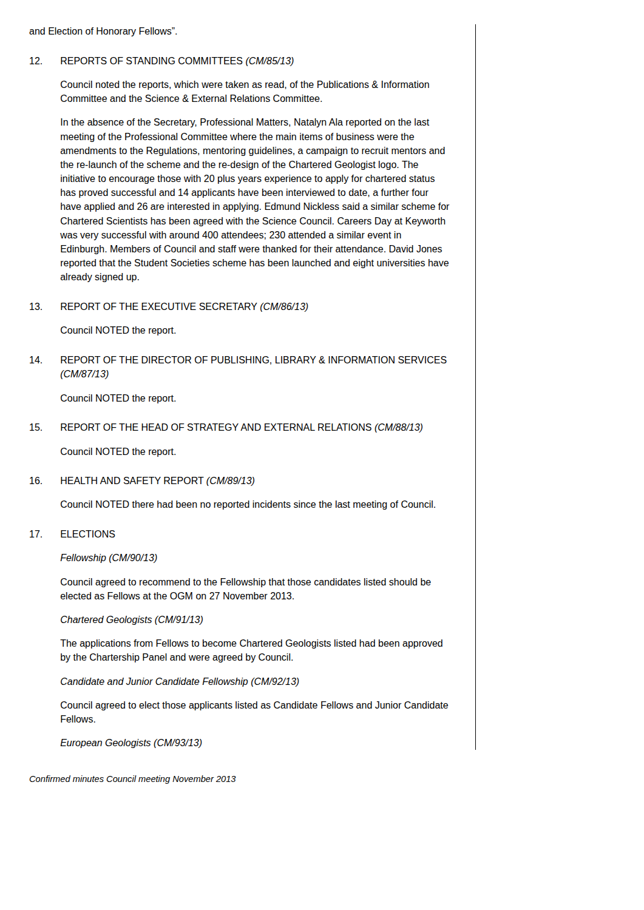and Election of Honorary Fellows”.
12.
REPORTS OF STANDING COMMITTEES (CM/85/13)
Council noted the reports, which were taken as read, of the Publications & Information Committee and the Science & External Relations Committee.
In the absence of the Secretary, Professional Matters, Natalyn Ala reported on the last meeting of the Professional Committee where the main items of business were the amendments to the Regulations, mentoring guidelines, a campaign to recruit mentors and the re-launch of the scheme and the re-design of the Chartered Geologist logo. The initiative to encourage those with 20 plus years experience to apply for chartered status has proved successful and 14 applicants have been interviewed to date, a further four have applied and 26 are interested in applying. Edmund Nickless said a similar scheme for Chartered Scientists has been agreed with the Science Council. Careers Day at Keyworth was very successful with around 400 attendees; 230 attended a similar event in Edinburgh. Members of Council and staff were thanked for their attendance. David Jones reported that the Student Societies scheme has been launched and eight universities have already signed up.
13.
REPORT OF THE EXECUTIVE SECRETARY (CM/86/13)
Council NOTED the report.
14.
REPORT OF THE DIRECTOR OF PUBLISHING, LIBRARY & INFORMATION SERVICES (CM/87/13)
Council NOTED the report.
15.
REPORT OF THE HEAD OF STRATEGY AND EXTERNAL RELATIONS (CM/88/13)
Council NOTED the report.
16.
HEALTH AND SAFETY REPORT (CM/89/13)
Council NOTED there had been no reported incidents since the last meeting of Council.
17.
ELECTIONS
Fellowship (CM/90/13)
Council agreed to recommend to the Fellowship that those candidates listed should be elected as Fellows at the OGM on 27 November 2013.
Chartered Geologists (CM/91/13)
The applications from Fellows to become Chartered Geologists listed had been approved by the Chartership Panel and were agreed by Council.
Candidate and Junior Candidate Fellowship (CM/92/13)
Council agreed to elect those applicants listed as Candidate Fellows and Junior Candidate Fellows.
European Geologists (CM/93/13)
Confirmed minutes Council meeting November 2013